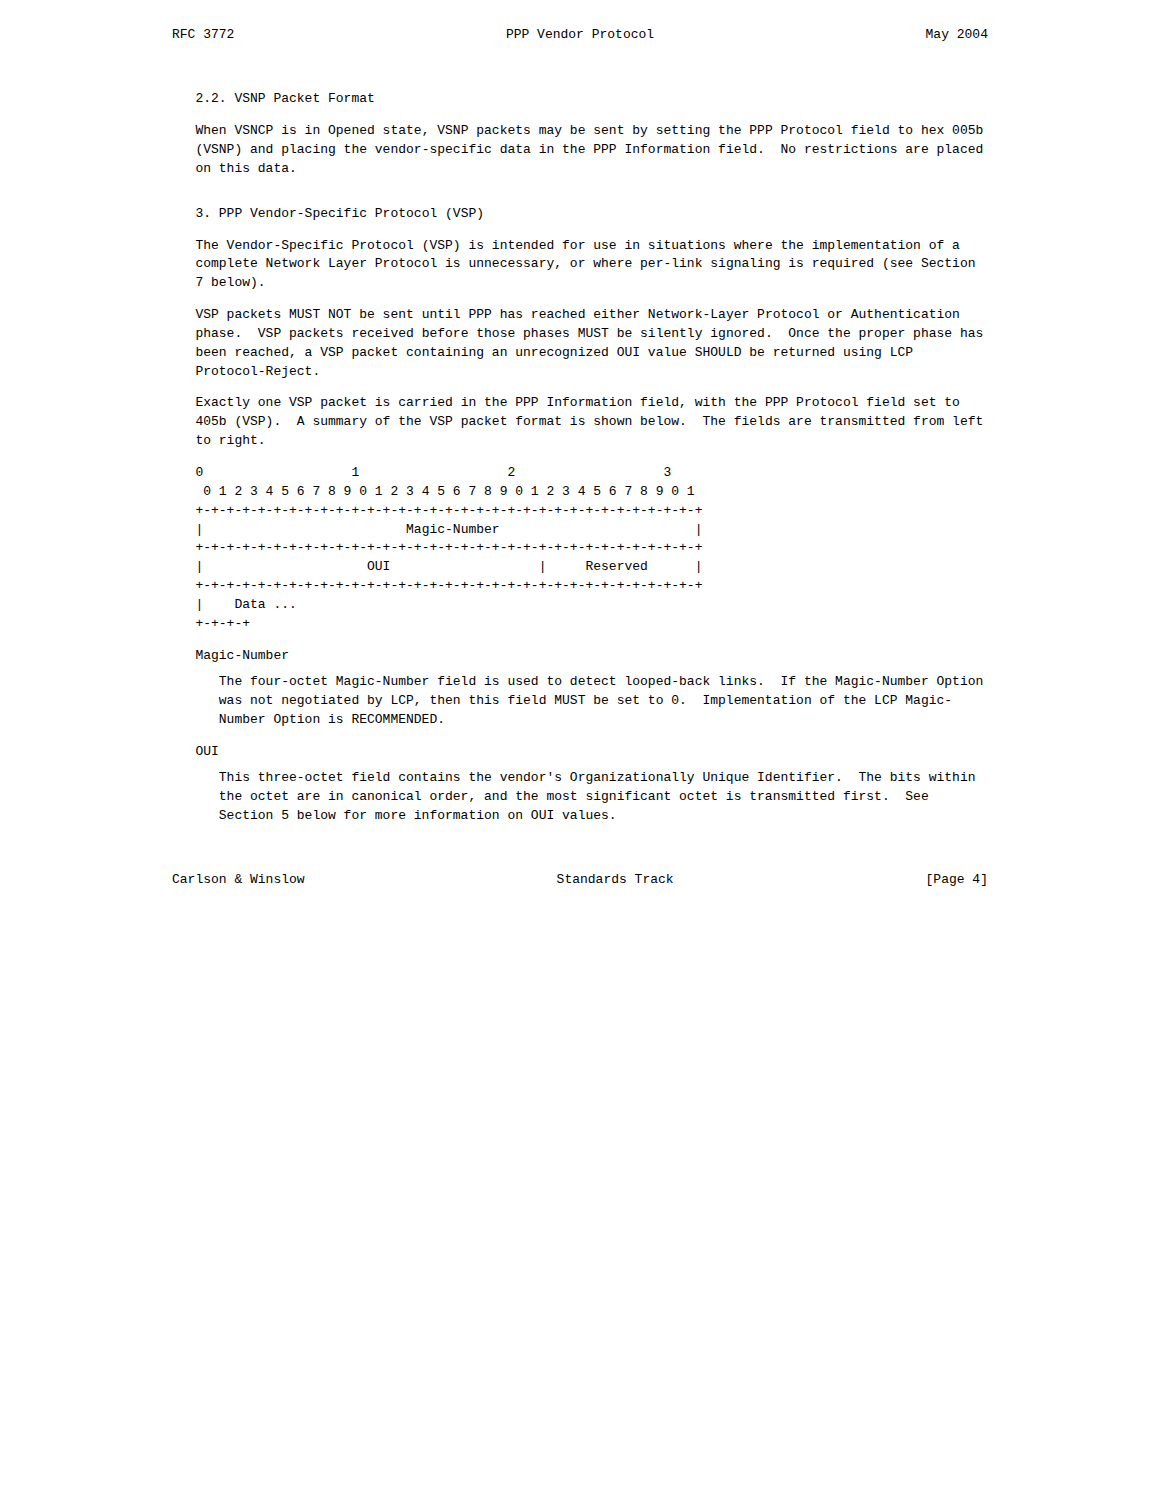RFC 3772 PPP Vendor Protocol May 2004
2.2. VSNP Packet Format
When VSNCP is in Opened state, VSNP packets may be sent by setting the PPP Protocol field to hex 005b (VSNP) and placing the vendor-specific data in the PPP Information field. No restrictions are placed on this data.
3. PPP Vendor-Specific Protocol (VSP)
The Vendor-Specific Protocol (VSP) is intended for use in situations where the implementation of a complete Network Layer Protocol is unnecessary, or where per-link signaling is required (see Section 7 below).
VSP packets MUST NOT be sent until PPP has reached either Network-Layer Protocol or Authentication phase. VSP packets received before those phases MUST be silently ignored. Once the proper phase has been reached, a VSP packet containing an unrecognized OUI value SHOULD be returned using LCP Protocol-Reject.
Exactly one VSP packet is carried in the PPP Information field, with the PPP Protocol field set to 405b (VSP). A summary of the VSP packet format is shown below. The fields are transmitted from left to right.
0                   1                   2                   3
 0 1 2 3 4 5 6 7 8 9 0 1 2 3 4 5 6 7 8 9 0 1 2 3 4 5 6 7 8 9 0 1
+-+-+-+-+-+-+-+-+-+-+-+-+-+-+-+-+-+-+-+-+-+-+-+-+-+-+-+-+-+-+-+-+
|                          Magic-Number                         |
+-+-+-+-+-+-+-+-+-+-+-+-+-+-+-+-+-+-+-+-+-+-+-+-+-+-+-+-+-+-+-+-+
|                     OUI                   |     Reserved      |
+-+-+-+-+-+-+-+-+-+-+-+-+-+-+-+-+-+-+-+-+-+-+-+-+-+-+-+-+-+-+-+-+
|    Data ...
+-+-+-+
Magic-Number
The four-octet Magic-Number field is used to detect looped-back links. If the Magic-Number Option was not negotiated by LCP, then this field MUST be set to 0. Implementation of the LCP Magic-Number Option is RECOMMENDED.
OUI
This three-octet field contains the vendor's Organizationally Unique Identifier. The bits within the octet are in canonical order, and the most significant octet is transmitted first. See Section 5 below for more information on OUI values.
Carlson & Winslow Standards Track [Page 4]